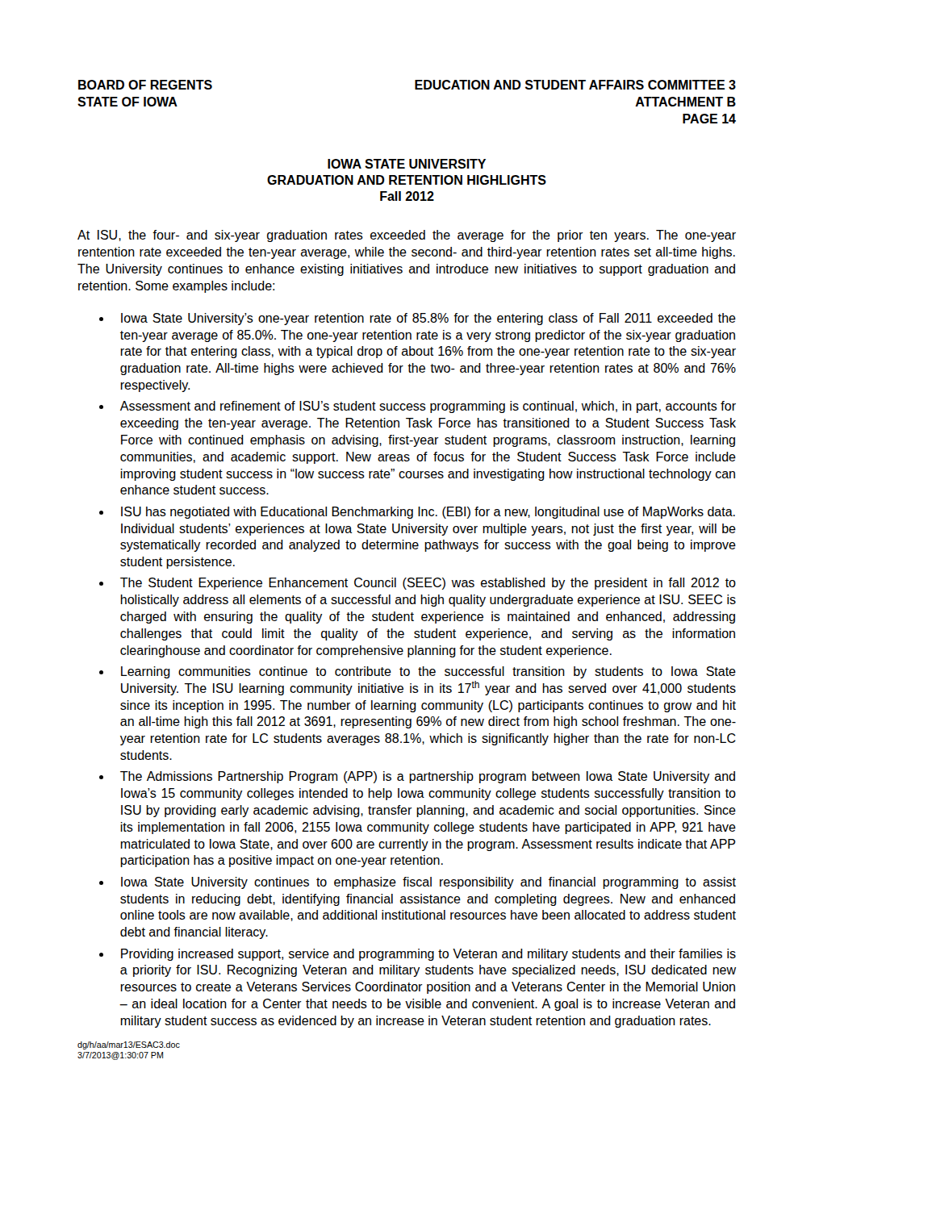BOARD OF REGENTS
STATE OF IOWA
EDUCATION AND STUDENT AFFAIRS COMMITTEE 3
ATTACHMENT B
PAGE 14
IOWA STATE UNIVERSITY
GRADUATION AND RETENTION HIGHLIGHTS
Fall 2012
At ISU, the four- and six-year graduation rates exceeded the average for the prior ten years. The one-year rentention rate exceeded the ten-year average, while the second- and third-year retention rates set all-time highs. The University continues to enhance existing initiatives and introduce new initiatives to support graduation and retention. Some examples include:
Iowa State University’s one-year retention rate of 85.8% for the entering class of Fall 2011 exceeded the ten-year average of 85.0%. The one-year retention rate is a very strong predictor of the six-year graduation rate for that entering class, with a typical drop of about 16% from the one-year retention rate to the six-year graduation rate. All-time highs were achieved for the two- and three-year retention rates at 80% and 76% respectively.
Assessment and refinement of ISU’s student success programming is continual, which, in part, accounts for exceeding the ten-year average. The Retention Task Force has transitioned to a Student Success Task Force with continued emphasis on advising, first-year student programs, classroom instruction, learning communities, and academic support. New areas of focus for the Student Success Task Force include improving student success in “low success rate” courses and investigating how instructional technology can enhance student success.
ISU has negotiated with Educational Benchmarking Inc. (EBI) for a new, longitudinal use of MapWorks data. Individual students’ experiences at Iowa State University over multiple years, not just the first year, will be systematically recorded and analyzed to determine pathways for success with the goal being to improve student persistence.
The Student Experience Enhancement Council (SEEC) was established by the president in fall 2012 to holistically address all elements of a successful and high quality undergraduate experience at ISU. SEEC is charged with ensuring the quality of the student experience is maintained and enhanced, addressing challenges that could limit the quality of the student experience, and serving as the information clearinghouse and coordinator for comprehensive planning for the student experience.
Learning communities continue to contribute to the successful transition by students to Iowa State University. The ISU learning community initiative is in its 17th year and has served over 41,000 students since its inception in 1995. The number of learning community (LC) participants continues to grow and hit an all-time high this fall 2012 at 3691, representing 69% of new direct from high school freshman. The one-year retention rate for LC students averages 88.1%, which is significantly higher than the rate for non-LC students.
The Admissions Partnership Program (APP) is a partnership program between Iowa State University and Iowa’s 15 community colleges intended to help Iowa community college students successfully transition to ISU by providing early academic advising, transfer planning, and academic and social opportunities. Since its implementation in fall 2006, 2155 Iowa community college students have participated in APP, 921 have matriculated to Iowa State, and over 600 are currently in the program. Assessment results indicate that APP participation has a positive impact on one-year retention.
Iowa State University continues to emphasize fiscal responsibility and financial programming to assist students in reducing debt, identifying financial assistance and completing degrees. New and enhanced online tools are now available, and additional institutional resources have been allocated to address student debt and financial literacy.
Providing increased support, service and programming to Veteran and military students and their families is a priority for ISU. Recognizing Veteran and military students have specialized needs, ISU dedicated new resources to create a Veterans Services Coordinator position and a Veterans Center in the Memorial Union – an ideal location for a Center that needs to be visible and convenient. A goal is to increase Veteran and military student success as evidenced by an increase in Veteran student retention and graduation rates.
dg/h/aa/mar13/ESAC3.doc
3/7/2013@1:30:07 PM